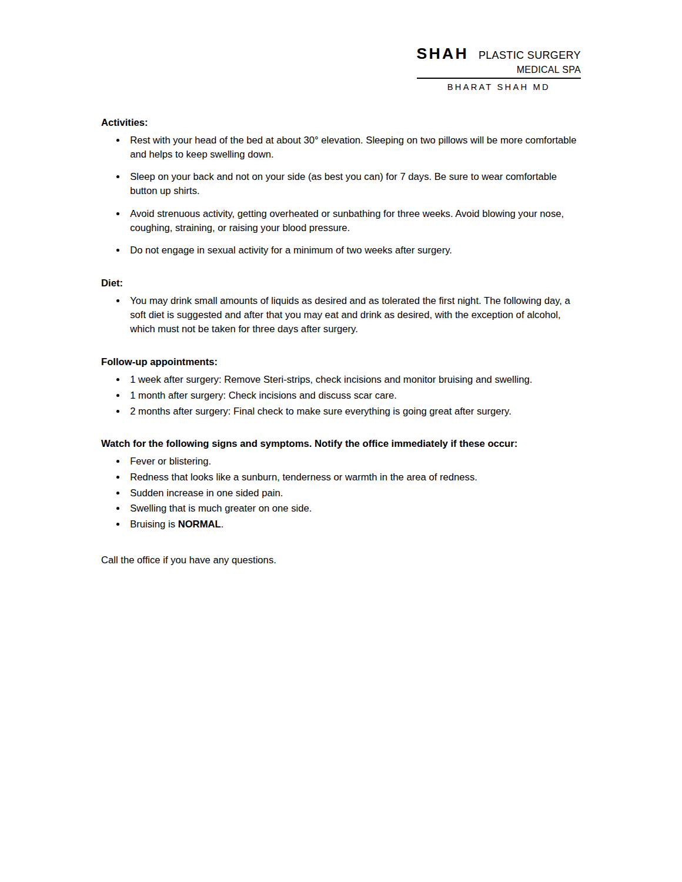SHAH PLASTIC SURGERY MEDICAL SPA
BHARAT SHAH MD
Activities:
Rest with your head of the bed at about 30° elevation. Sleeping on two pillows will be more comfortable and helps to keep swelling down.
Sleep on your back and not on your side (as best you can) for 7 days. Be sure to wear comfortable button up shirts.
Avoid strenuous activity, getting overheated or sunbathing for three weeks. Avoid blowing your nose, coughing, straining, or raising your blood pressure.
Do not engage in sexual activity for a minimum of two weeks after surgery.
Diet:
You may drink small amounts of liquids as desired and as tolerated the first night. The following day, a soft diet is suggested and after that you may eat and drink as desired, with the exception of alcohol, which must not be taken for three days after surgery.
Follow-up appointments:
1 week after surgery: Remove Steri-strips, check incisions and monitor bruising and swelling.
1 month after surgery: Check incisions and discuss scar care.
2 months after surgery: Final check to make sure everything is going great after surgery.
Watch for the following signs and symptoms. Notify the office immediately if these occur:
Fever or blistering.
Redness that looks like a sunburn, tenderness or warmth in the area of redness.
Sudden increase in one sided pain.
Swelling that is much greater on one side.
Bruising is NORMAL.
Call the office if you have any questions.